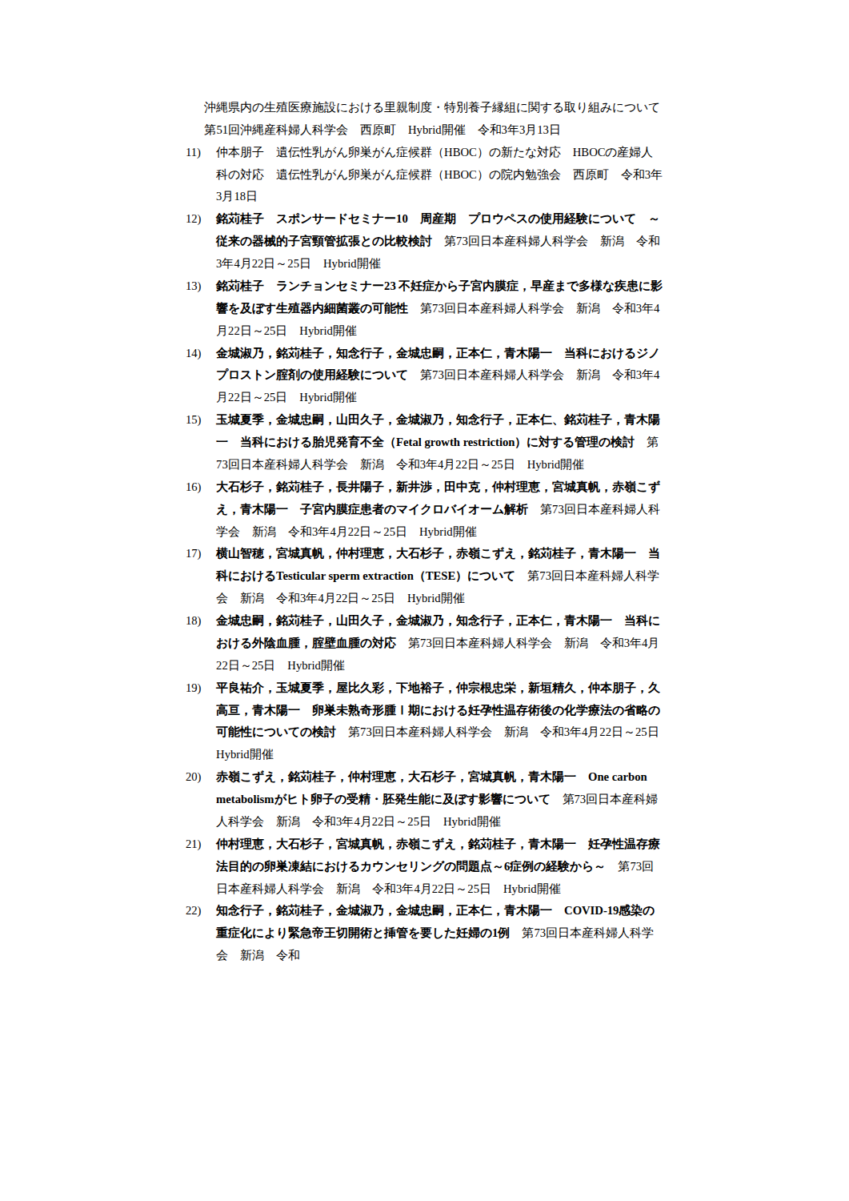沖縄県内の生殖医療施設における里親制度・特別養子縁組に関する取り組みについて　第51回沖縄産科婦人科学会　西原町　Hybrid開催　令和3年3月13日
11) 仲本朋子　遺伝性乳がん卵巣がん症候群（HBOC）の新たな対応　HBOCの産婦人科の対応　遺伝性乳がん卵巣がん症候群（HBOC）の院内勉強会　西原町　令和3年3月18日
12) 銘苅桂子　スポンサードセミナー10　周産期　プロウペスの使用経験について　～従来の器械的子宮頸管拡張との比較検討　第73回日本産科婦人科学会　新潟　令和3年4月22日～25日　Hybrid開催
13) 銘苅桂子　ランチョンセミナー23 不妊症から子宮内膜症，早産まで多様な疾患に影響を及ぼす生殖器内細菌叢の可能性　第73回日本産科婦人科学会　新潟　令和3年4月22日～25日　Hybrid開催
14) 金城淑乃，銘苅桂子，知念行子，金城忠嗣，正本仁，青木陽一　当科におけるジノプロストン腟剤の使用経験について　第73回日本産科婦人科学会　新潟　令和3年4月22日～25日　Hybrid開催
15) 玉城夏季，金城忠嗣，山田久子，金城淑乃，知念行子，正本仁、銘苅桂子，青木陽一　当科における胎児発育不全（Fetal growth restriction）に対する管理の検討　第73回日本産科婦人科学会　新潟　令和3年4月22日～25日　Hybrid開催
16) 大石杉子，銘苅桂子，長井陽子，新井渉，田中克，仲村理恵，宮城真帆，赤嶺こずえ，青木陽一　子宮内膜症患者のマイクロバイオーム解析　第73回日本産科婦人科学会　新潟　令和3年4月22日～25日　Hybrid開催
17) 横山智穂，宮城真帆，仲村理恵，大石杉子，赤嶺こずえ，銘苅桂子，青木陽一　当科におけるTesticular sperm extraction（TESE）について　第73回日本産科婦人科学会　新潟　令和3年4月22日～25日　Hybrid開催
18) 金城忠嗣，銘苅桂子，山田久子，金城淑乃，知念行子，正本仁，青木陽一　当科における外陰血腫，腟壁血腫の対応　第73回日本産科婦人科学会　新潟　令和3年4月22日～25日　Hybrid開催
19) 平良祐介，玉城夏季，屋比久彩，下地裕子，仲宗根忠栄，新垣精久，仲本朋子，久高亘，青木陽一　卵巣未熟奇形腫Ⅰ期における妊孕性温存術後の化学療法の省略の可能性についての検討　第73回日本産科婦人科学会　新潟　令和3年4月22日～25日　Hybrid開催
20) 赤嶺こずえ，銘苅桂子，仲村理恵，大石杉子，宮城真帆，青木陽一　One carbon metabolismがヒト卵子の受精・胚発生能に及ぼす影響について　第73回日本産科婦人科学会　新潟　令和3年4月22日～25日　Hybrid開催
21) 仲村理恵，大石杉子，宮城真帆，赤嶺こずえ，銘苅桂子，青木陽一　妊孕性温存療法目的の卵巣凍結におけるカウンセリングの問題点～6症例の経験から～　第73回日本産科婦人科学会　新潟　令和3年4月22日～25日　Hybrid開催
22) 知念行子，銘苅桂子，金城淑乃，金城忠嗣，正本仁，青木陽一　COVID-19感染の重症化により緊急帝王切開術と挿管を要した妊婦の1例　第73回日本産科婦人科学会　新潟　令和